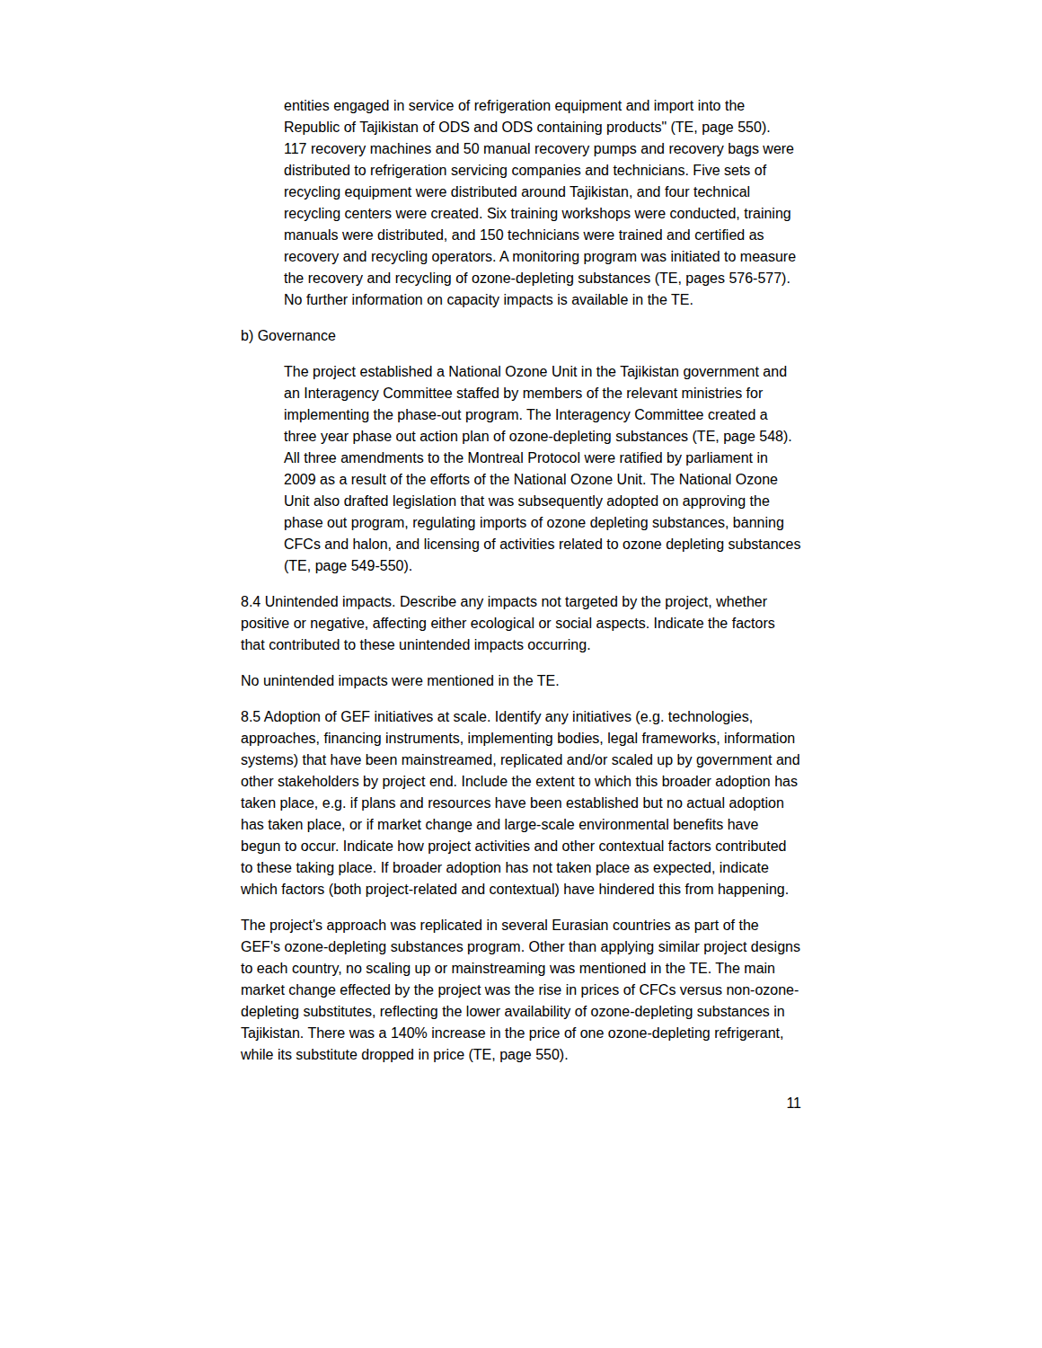entities engaged in service of refrigeration equipment and import into the Republic of Tajikistan of ODS and ODS containing products" (TE, page 550). 117 recovery machines and 50 manual recovery pumps and recovery bags were distributed to refrigeration servicing companies and technicians. Five sets of recycling equipment were distributed around Tajikistan, and four technical recycling centers were created. Six training workshops were conducted, training manuals were distributed, and 150 technicians were trained and certified as recovery and recycling operators. A monitoring program was initiated to measure the recovery and recycling of ozone-depleting substances (TE, pages 576-577). No further information on capacity impacts is available in the TE.
b) Governance
The project established a National Ozone Unit in the Tajikistan government and an Interagency Committee staffed by members of the relevant ministries for implementing the phase-out program. The Interagency Committee created a three year phase out action plan of ozone-depleting substances (TE, page 548). All three amendments to the Montreal Protocol were ratified by parliament in 2009 as a result of the efforts of the National Ozone Unit. The National Ozone Unit also drafted legislation that was subsequently adopted on approving the phase out program, regulating imports of ozone depleting substances, banning CFCs and halon, and licensing of activities related to ozone depleting substances (TE, page 549-550).
8.4 Unintended impacts. Describe any impacts not targeted by the project, whether positive or negative, affecting either ecological or social aspects. Indicate the factors that contributed to these unintended impacts occurring.
No unintended impacts were mentioned in the TE.
8.5 Adoption of GEF initiatives at scale. Identify any initiatives (e.g. technologies, approaches, financing instruments, implementing bodies, legal frameworks, information systems) that have been mainstreamed, replicated and/or scaled up by government and other stakeholders by project end. Include the extent to which this broader adoption has taken place, e.g. if plans and resources have been established but no actual adoption has taken place, or if market change and large-scale environmental benefits have begun to occur. Indicate how project activities and other contextual factors contributed to these taking place. If broader adoption has not taken place as expected, indicate which factors (both project-related and contextual) have hindered this from happening.
The project's approach was replicated in several Eurasian countries as part of the GEF's ozone-depleting substances program. Other than applying similar project designs to each country, no scaling up or mainstreaming was mentioned in the TE. The main market change effected by the project was the rise in prices of CFCs versus non-ozone-depleting substitutes, reflecting the lower availability of ozone-depleting substances in Tajikistan. There was a 140% increase in the price of one ozone-depleting refrigerant, while its substitute dropped in price (TE, page 550).
11